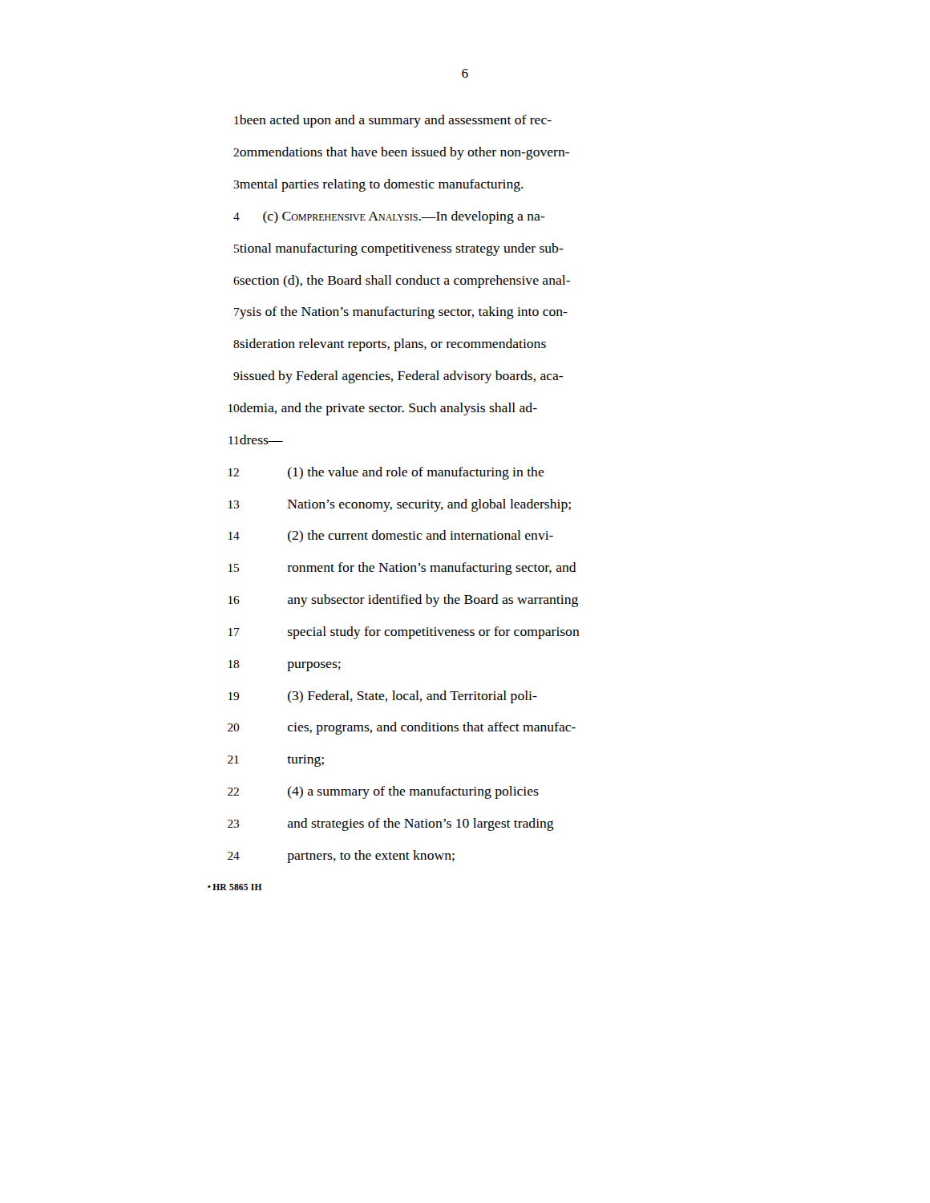6
| 1 | been acted upon and a summary and assessment of rec- |
| 2 | ommendations that have been issued by other non-govern- |
| 3 | mental parties relating to domestic manufacturing. |
| 4 | (c) Comprehensive Analysis. —In developing a na- |
| 5 | tional manufacturing competitiveness strategy under sub- |
| 6 | section (d), the Board shall conduct a comprehensive anal- |
| 7 | ysis of the Nation’s manufacturing sector, taking into con- |
| 8 | sideration relevant reports, plans, or recommendations |
| 9 | issued by Federal agencies, Federal advisory boards, aca- |
| 10 | demia, and the private sector. Such analysis shall ad- |
| 11 | dress— |
| 12 | (1) the value and role of manufacturing in the |
| 13 | Nation’s economy, security, and global leadership; |
| 14 | (2) the current domestic and international envi- |
| 15 | ronment for the Nation’s manufacturing sector, and |
| 16 | any subsector identified by the Board as warranting |
| 17 | special study for competitiveness or for comparison |
| 18 | purposes; |
| 19 | (3) Federal, State, local, and Territorial poli- |
| 20 | cies, programs, and conditions that affect manufac- |
| 21 | turing; |
| 22 | (4) a summary of the manufacturing policies |
| 23 | and strategies of the Nation’s 10 largest trading |
| 24 | partners, to the extent known; |
•HR 5865 IH